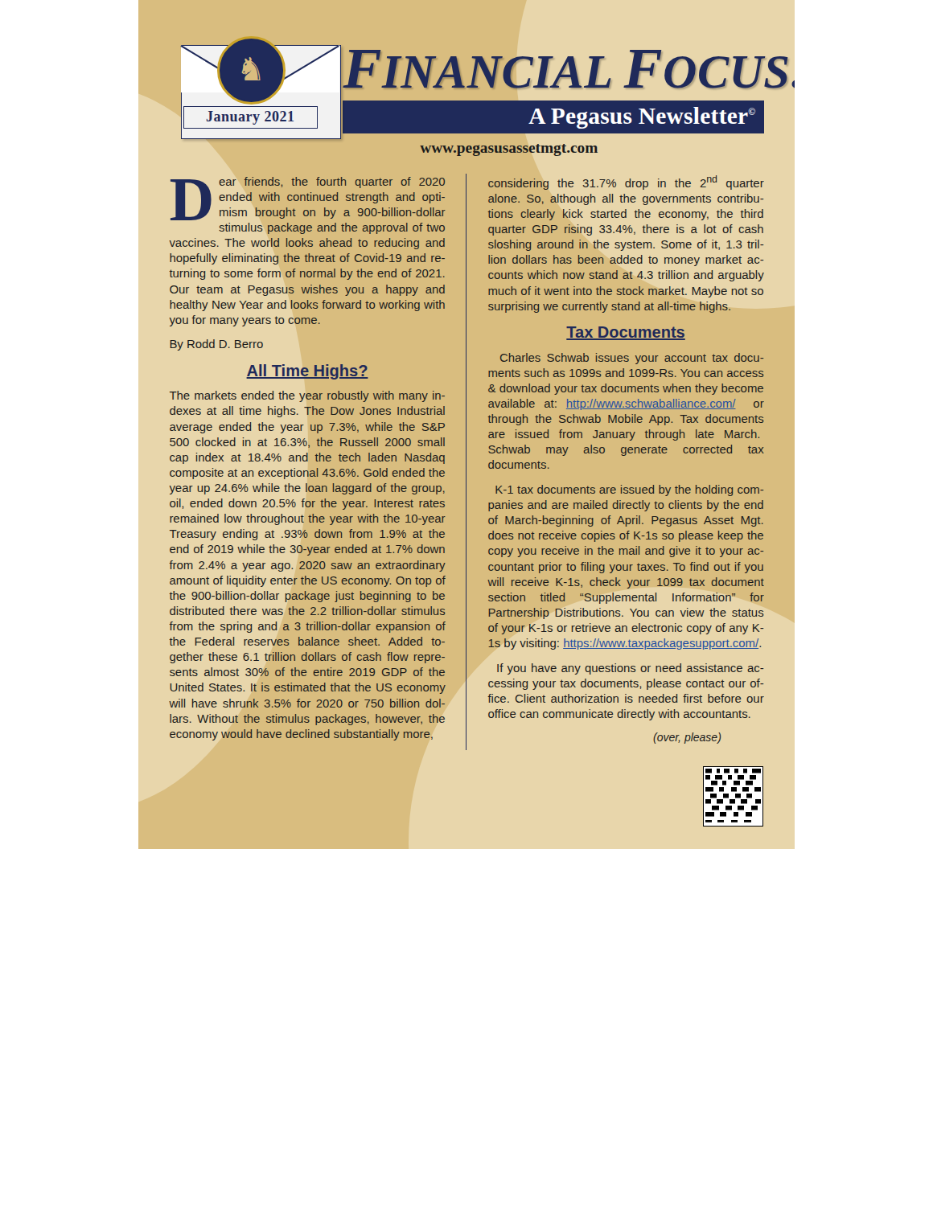♞
January 2021
FINANCIAL FOCUS:
A Pegasus Newsletter©
www.pegasusassetmgt.com
Dear friends, the fourth quarter of 2020 ended with continued strength and optimism brought on by a 900-billion-dollar stimulus package and the approval of two vaccines. The world looks ahead to reducing and hopefully eliminating the threat of Covid-19 and returning to some form of normal by the end of 2021. Our team at Pegasus wishes you a happy and healthy New Year and looks forward to working with you for many years to come.
By Rodd D. Berro
All Time Highs?
The markets ended the year robustly with many indexes at all time highs. The Dow Jones Industrial average ended the year up 7.3%, while the S&P 500 clocked in at 16.3%, the Russell 2000 small cap index at 18.4% and the tech laden Nasdaq composite at an exceptional 43.6%. Gold ended the year up 24.6% while the loan laggard of the group, oil, ended down 20.5% for the year. Interest rates remained low throughout the year with the 10-year Treasury ending at .93% down from 1.9% at the end of 2019 while the 30-year ended at 1.7% down from 2.4% a year ago. 2020 saw an extraordinary amount of liquidity enter the US economy. On top of the 900-billion-dollar package just beginning to be distributed there was the 2.2 trillion-dollar stimulus from the spring and a 3 trillion-dollar expansion of the Federal reserves balance sheet. Added together these 6.1 trillion dollars of cash flow represents almost 30% of the entire 2019 GDP of the United States. It is estimated that the US economy will have shrunk 3.5% for 2020 or 750 billion dollars. Without the stimulus packages, however, the economy would have declined substantially more,
considering the 31.7% drop in the 2nd quarter alone. So, although all the governments contributions clearly kick started the economy, the third quarter GDP rising 33.4%, there is a lot of cash sloshing around in the system. Some of it, 1.3 trillion dollars has been added to money market accounts which now stand at 4.3 trillion and arguably much of it went into the stock market. Maybe not so surprising we currently stand at all-time highs.
Tax Documents
Charles Schwab issues your account tax documents such as 1099s and 1099-Rs. You can access & download your tax documents when they become available at: http://www.schwaballiance.com/ or through the Schwab Mobile App. Tax documents are issued from January through late March. Schwab may also generate corrected tax documents.
K-1 tax documents are issued by the holding companies and are mailed directly to clients by the end of March-beginning of April. Pegasus Asset Mgt. does not receive copies of K-1s so please keep the copy you receive in the mail and give it to your accountant prior to filing your taxes. To find out if you will receive K-1s, check your 1099 tax document section titled “Supplemental Information” for Partnership Distributions. You can view the status of your K-1s or retrieve an electronic copy of any K-1s by visiting: https://www.taxpackagesupport.com/.
If you have any questions or need assistance accessing your tax documents, please contact our office. Client authorization is needed first before our office can communicate directly with accountants.
(over, please)